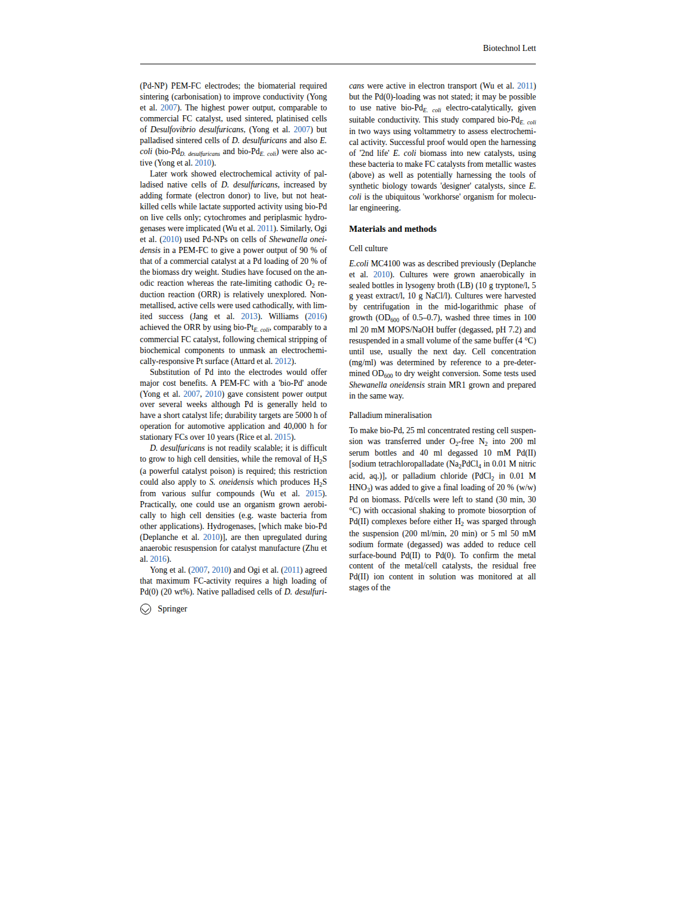Biotechnol Lett
(Pd-NP) PEM-FC electrodes; the biomaterial required sintering (carbonisation) to improve conductivity (Yong et al. 2007). The highest power output, comparable to commercial FC catalyst, used sintered, platinised cells of Desulfovibrio desulfuricans, (Yong et al. 2007) but palladised sintered cells of D. desulfuricans and also E. coli (bio-PdD. desulfuricans and bio-PdE. coli) were also active (Yong et al. 2010).
Later work showed electrochemical activity of palladised native cells of D. desulfuricans, increased by adding formate (electron donor) to live, but not heat-killed cells while lactate supported activity using bio-Pd on live cells only; cytochromes and periplasmic hydrogenases were implicated (Wu et al. 2011). Similarly, Ogi et al. (2010) used Pd-NPs on cells of Shewanella oneidensis in a PEM-FC to give a power output of 90 % of that of a commercial catalyst at a Pd loading of 20 % of the biomass dry weight. Studies have focused on the anodic reaction whereas the rate-limiting cathodic O2 reduction reaction (ORR) is relatively unexplored. Non-metallised, active cells were used cathodically, with limited success (Jang et al. 2013). Williams (2016) achieved the ORR by using bio-PtE. coli, comparably to a commercial FC catalyst, following chemical stripping of biochemical components to unmask an electrochemically-responsive Pt surface (Attard et al. 2012).
Substitution of Pd into the electrodes would offer major cost benefits. A PEM-FC with a 'bio-Pd' anode (Yong et al. 2007, 2010) gave consistent power output over several weeks although Pd is generally held to have a short catalyst life; durability targets are 5000 h of operation for automotive application and 40,000 h for stationary FCs over 10 years (Rice et al. 2015).
D. desulfuricans is not readily scalable; it is difficult to grow to high cell densities, while the removal of H2S (a powerful catalyst poison) is required; this restriction could also apply to S. oneidensis which produces H2S from various sulfur compounds (Wu et al. 2015). Practically, one could use an organism grown aerobically to high cell densities (e.g. waste bacteria from other applications). Hydrogenases, [which make bio-Pd (Deplanche et al. 2010)], are then upregulated during anaerobic resuspension for catalyst manufacture (Zhu et al. 2016).
Yong et al. (2007, 2010) and Ogi et al. (2011) agreed that maximum FC-activity requires a high loading of Pd(0) (20 wt%). Native palladised cells of D. desulfuricans were active in electron transport (Wu et al. 2011) but the Pd(0)-loading was not stated; it may be possible to use native bio-PdE. coli electro-catalytically, given suitable conductivity. This study compared bio-PdE. coli in two ways using voltammetry to assess electrochemical activity. Successful proof would open the harnessing of '2nd life' E. coli biomass into new catalysts, using these bacteria to make FC catalysts from metallic wastes (above) as well as potentially harnessing the tools of synthetic biology towards 'designer' catalysts, since E. coli is the ubiquitous 'workhorse' organism for molecular engineering.
Materials and methods
Cell culture
E.coli MC4100 was as described previously (Deplanche et al. 2010). Cultures were grown anaerobically in sealed bottles in lysogeny broth (LB) (10 g tryptone/l, 5 g yeast extract/l, 10 g NaCl/l). Cultures were harvested by centrifugation in the mid-logarithmic phase of growth (OD600 of 0.5–0.7), washed three times in 100 ml 20 mM MOPS/NaOH buffer (degassed, pH 7.2) and resuspended in a small volume of the same buffer (4 °C) until use, usually the next day. Cell concentration (mg/ml) was determined by reference to a pre-determined OD600 to dry weight conversion. Some tests used Shewanella oneidensis strain MR1 grown and prepared in the same way.
Palladium mineralisation
To make bio-Pd, 25 ml concentrated resting cell suspension was transferred under O2-free N2 into 200 ml serum bottles and 40 ml degassed 10 mM Pd(II) [sodium tetrachloropalladate (Na2PdCl4 in 0.01 M nitric acid, aq.)], or palladium chloride (PdCl2 in 0.01 M HNO3) was added to give a final loading of 20 % (w/w) Pd on biomass. Pd/cells were left to stand (30 min, 30 °C) with occasional shaking to promote biosorption of Pd(II) complexes before either H2 was sparged through the suspension (200 ml/min, 20 min) or 5 ml 50 mM sodium formate (degassed) was added to reduce cell surface-bound Pd(II) to Pd(0). To confirm the metal content of the metal/cell catalysts, the residual free Pd(II) ion content in solution was monitored at all stages of the
Springer